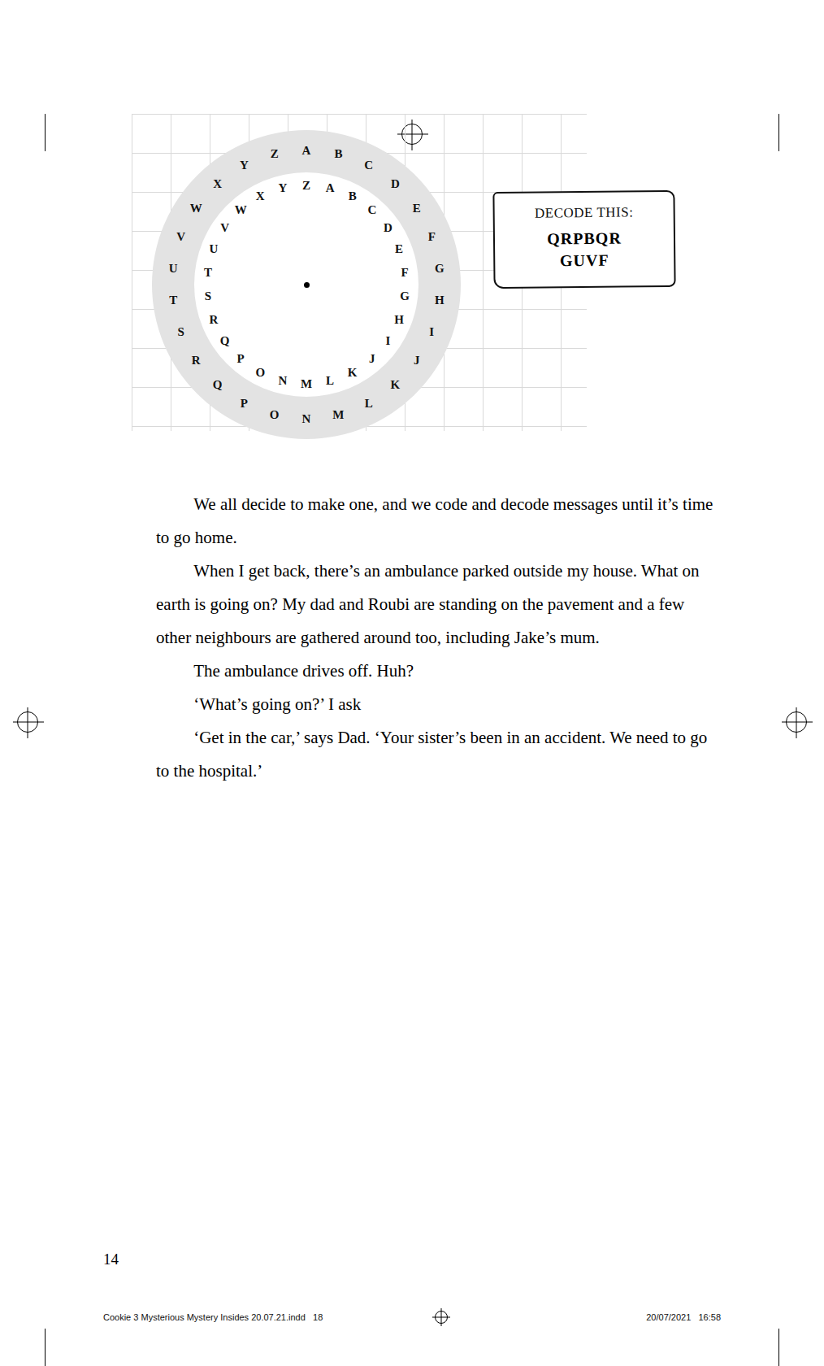A
B
C
D
E
F
G
H
I
J
K
L
M
N
O
P
Q
R
S
T
U
V
W
X
Y
Z
Z
A
B
C
D
E
F
G
H
I
J
K
L
M
N
O
P
Q
R
S
T
U
V
W
X
Y
DECODE THIS:
QRPBQR
GUVF
We all decide to make one, and we code and decode messages until it’s time to go home.
When I get back, there’s an ambulance parked outside my house. What on earth is going on? My dad and Roubi are standing on the pavement and a few other neighbours are gathered around too, including Jake’s mum.
The ambulance drives off. Huh?
‘What’s going on?’ I ask
‘Get in the car,’ says Dad. ‘Your sister’s been in an accident. We need to go to the hospital.’
14
Cookie 3 Mysterious Mystery Insides 20.07.21.indd 18 20/07/2021 16:58